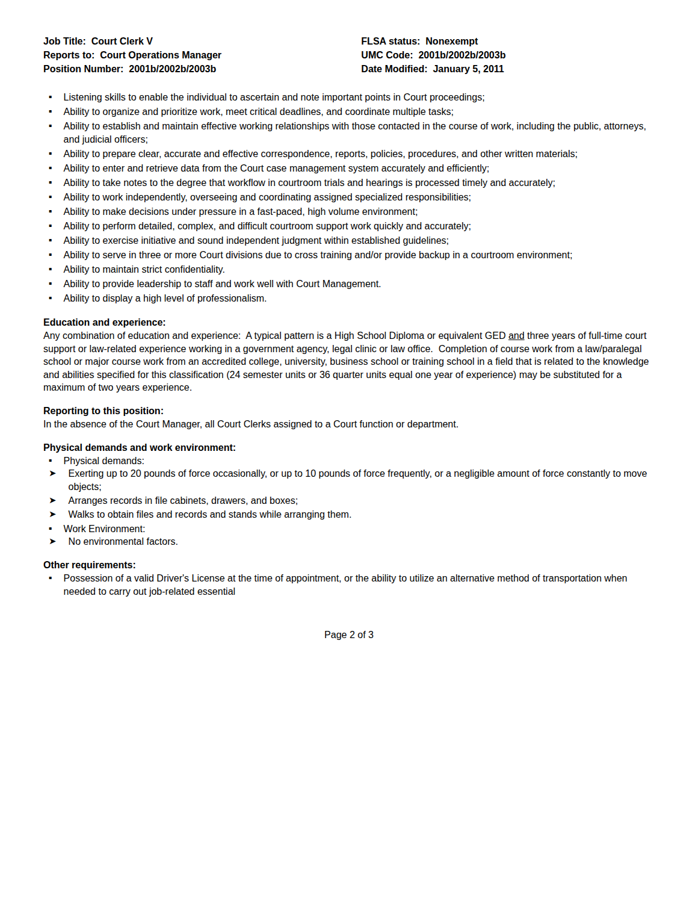Job Title: Court Clerk V
FLSA status: Nonexempt
Reports to: Court Operations Manager
UMC Code: 2001b/2002b/2003b
Position Number: 2001b/2002b/2003b
Date Modified: January 5, 2011
Listening skills to enable the individual to ascertain and note important points in Court proceedings;
Ability to organize and prioritize work, meet critical deadlines, and coordinate multiple tasks;
Ability to establish and maintain effective working relationships with those contacted in the course of work, including the public, attorneys, and judicial officers;
Ability to prepare clear, accurate and effective correspondence, reports, policies, procedures, and other written materials;
Ability to enter and retrieve data from the Court case management system accurately and efficiently;
Ability to take notes to the degree that workflow in courtroom trials and hearings is processed timely and accurately;
Ability to work independently, overseeing and coordinating assigned specialized responsibilities;
Ability to make decisions under pressure in a fast-paced, high volume environment;
Ability to perform detailed, complex, and difficult courtroom support work quickly and accurately;
Ability to exercise initiative and sound independent judgment within established guidelines;
Ability to serve in three or more Court divisions due to cross training and/or provide backup in a courtroom environment;
Ability to maintain strict confidentiality.
Ability to provide leadership to staff and work well with Court Management.
Ability to display a high level of professionalism.
Education and experience:
Any combination of education and experience: A typical pattern is a High School Diploma or equivalent GED and three years of full-time court support or law-related experience working in a government agency, legal clinic or law office. Completion of course work from a law/paralegal school or major course work from an accredited college, university, business school or training school in a field that is related to the knowledge and abilities specified for this classification (24 semester units or 36 quarter units equal one year of experience) may be substituted for a maximum of two years experience.
Reporting to this position:
In the absence of the Court Manager, all Court Clerks assigned to a Court function or department.
Physical demands and work environment:
Physical demands:
Exerting up to 20 pounds of force occasionally, or up to 10 pounds of force frequently, or a negligible amount of force constantly to move objects;
Arranges records in file cabinets, drawers, and boxes;
Walks to obtain files and records and stands while arranging them.
Work Environment:
No environmental factors.
Other requirements:
Possession of a valid Driver's License at the time of appointment, or the ability to utilize an alternative method of transportation when needed to carry out job-related essential
Page 2 of 3